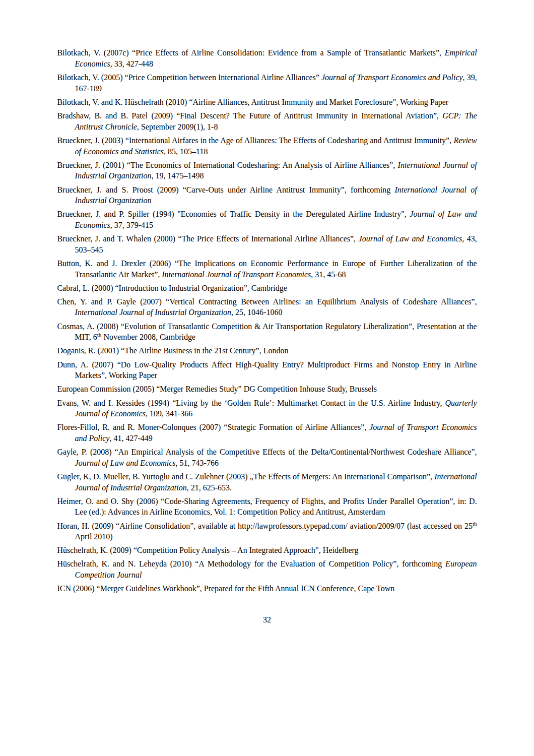Bilotkach, V. (2007c) “Price Effects of Airline Consolidation: Evidence from a Sample of Transatlantic Markets”, Empirical Economics, 33, 427-448
Bilotkach, V. (2005) “Price Competition between International Airline Alliances” Journal of Transport Economics and Policy, 39, 167-189
Bilotkach, V. and K. Hüschelrath (2010) “Airline Alliances, Antitrust Immunity and Market Foreclosure”, Working Paper
Bradshaw, B. and B. Patel (2009) “Final Descent? The Future of Antitrust Immunity in International Aviation”, GCP: The Antitrust Chronicle, September 2009(1), 1-8
Brueckner, J. (2003) “International Airfares in the Age of Alliances: The Effects of Codesharing and Antitrust Immunity”, Review of Economics and Statistics, 85, 105–118
Brueckner, J. (2001) “The Economics of International Codesharing: An Analysis of Airline Alliances”, International Journal of Industrial Organization, 19, 1475–1498
Brueckner, J. and S. Proost (2009) “Carve-Outs under Airline Antitrust Immunity”, forthcoming International Journal of Industrial Organization
Brueckner, J. and P. Spiller (1994) "Economies of Traffic Density in the Deregulated Airline Industry", Journal of Law and Economics, 37, 379-415
Brueckner, J. and T. Whalen (2000) “The Price Effects of International Airline Alliances”, Journal of Law and Economics, 43, 503–545
Button, K. and J. Drexler (2006) “The Implications on Economic Performance in Europe of Further Liberalization of the Transatlantic Air Market”, International Journal of Transport Economics, 31, 45-68
Cabral, L. (2000) “Introduction to Industrial Organization”, Cambridge
Chen, Y. and P. Gayle (2007) “Vertical Contracting Between Airlines: an Equilibrium Analysis of Codeshare Alliances”, International Journal of Industrial Organization, 25, 1046-1060
Cosmas, A. (2008) “Evolution of Transatlantic Competition & Air Transportation Regulatory Liberalization”, Presentation at the MIT, 6th November 2008, Cambridge
Doganis, R. (2001) “The Airline Business in the 21st Century”, London
Dunn, A. (2007) “Do Low-Quality Products Affect High-Quality Entry? Multiproduct Firms and Nonstop Entry in Airline Markets”, Working Paper
European Commission (2005) “Merger Remedies Study” DG Competition Inhouse Study, Brussels
Evans, W. and I. Kessides (1994) “Living by the ‘Golden Rule’: Multimarket Contact in the U.S. Airline Industry, Quarterly Journal of Economics, 109, 341-366
Flores-Fillol, R. and R. Moner-Colonques (2007) “Strategic Formation of Airline Alliances”, Journal of Transport Economics and Policy, 41, 427-449
Gayle, P. (2008) “An Empirical Analysis of the Competitive Effects of the Delta/Continental/Northwest Codeshare Alliance”, Journal of Law and Economics, 51, 743-766
Gugler, K, D. Mueller, B. Yurtoglu and C. Zulehner (2003) „The Effects of Mergers: An International Comparison”, International Journal of Industrial Organization, 21, 625-653.
Heimer, O. and O. Shy (2006) “Code-Sharing Agreements, Frequency of Flights, and Profits Under Parallel Operation”, in: D. Lee (ed.): Advances in Airline Economics, Vol. 1: Competition Policy and Antitrust, Amsterdam
Horan, H. (2009) “Airline Consolidation”, available at http://lawprofessors.typepad.com/ aviation/2009/07 (last accessed on 25th April 2010)
Hüschelrath, K. (2009) “Competition Policy Analysis – An Integrated Approach”, Heidelberg
Hüschelrath, K. and N. Leheyda (2010) “A Methodology for the Evaluation of Competition Policy”, forthcoming European Competition Journal
ICN (2006) “Merger Guidelines Workbook”, Prepared for the Fifth Annual ICN Conference, Cape Town
32